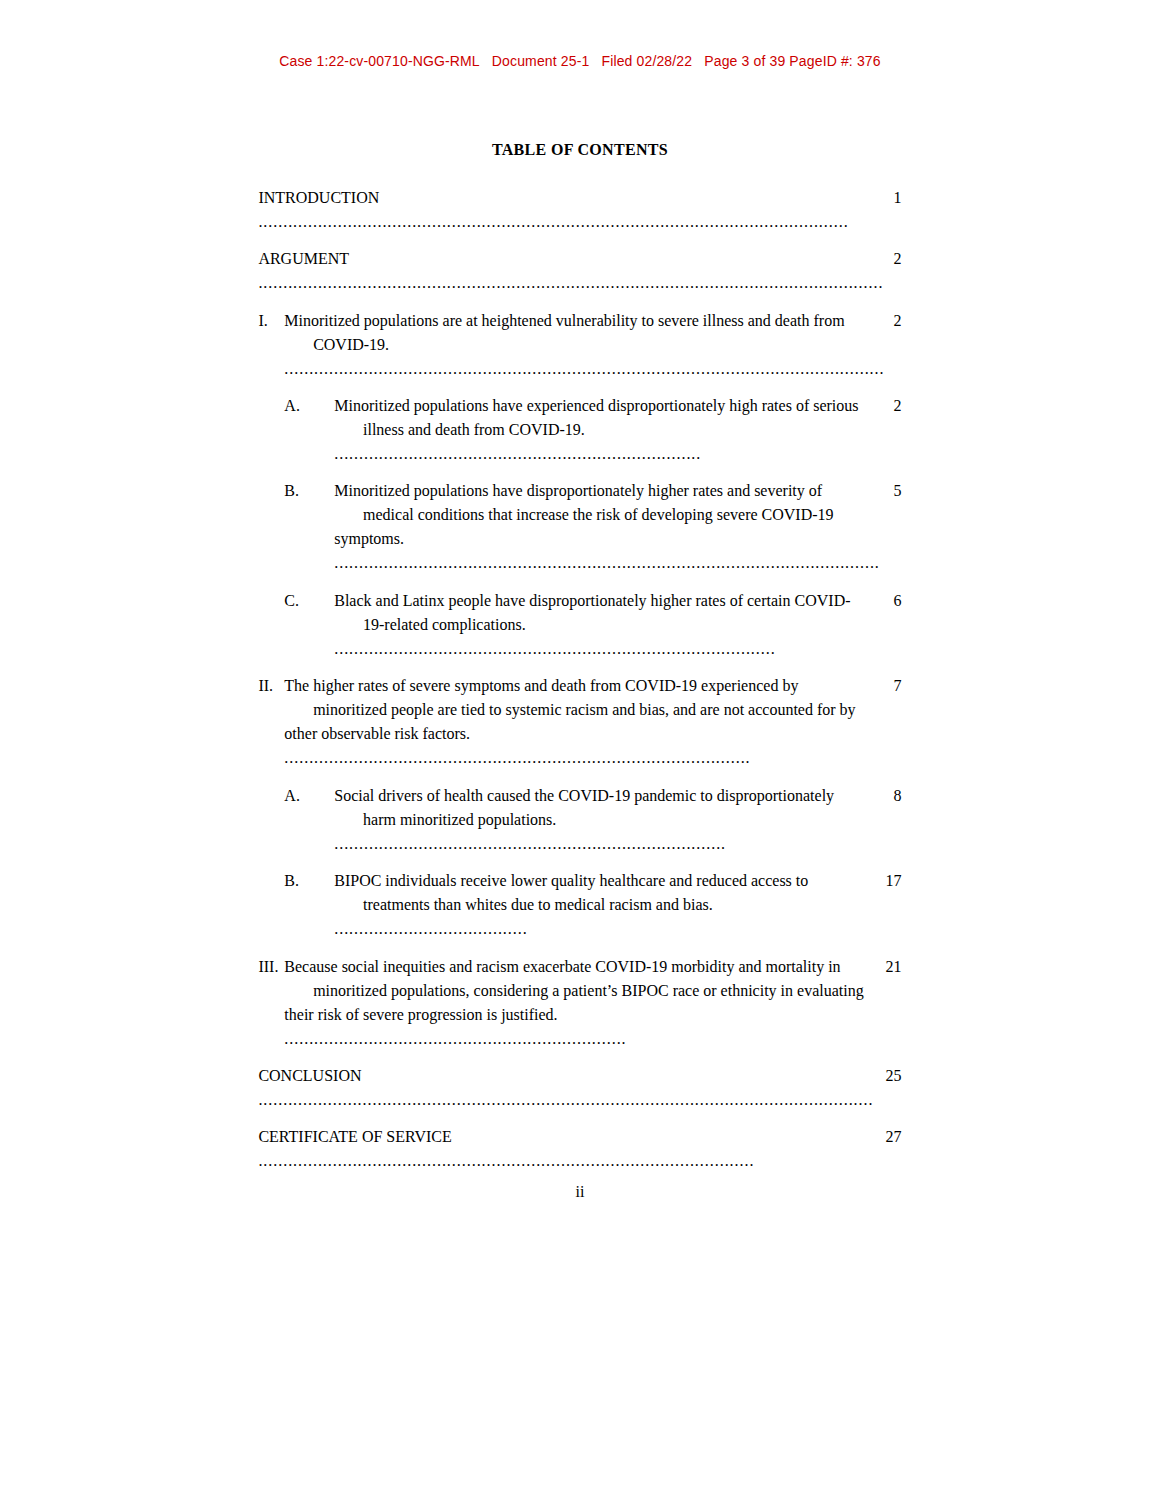Case 1:22-cv-00710-NGG-RML Document 25-1 Filed 02/28/22 Page 3 of 39 PageID #: 376
TABLE OF CONTENTS
| INTRODUCTION ....................................................................................................................... | 1 |
| ARGUMENT .............................................................................................................................. | 2 |
| I. | Minoritized populations are at heightened vulnerability to severe illness and death from COVID-19. ......................................................................................................................... | 2 |
| | A. | Minoritized populations have experienced disproportionately high rates of serious illness and death from COVID-19. .......................................................................... | 2 |
| | B. | Minoritized populations have disproportionately higher rates and severity of medical conditions that increase the risk of developing severe COVID-19 symptoms. .............................................................................................................. | 5 |
| | C. | Black and Latinx people have disproportionately higher rates of certain COVID- 19-related complications. ......................................................................................... | 6 |
| II. | The higher rates of severe symptoms and death from COVID-19 experienced by minoritized people are tied to systemic racism and bias, and are not accounted for by other observable risk factors. .............................................................................................. | 7 |
| | A. | Social drivers of health caused the COVID-19 pandemic to disproportionately harm minoritized populations. ............................................................................... | 8 |
| | B. | BIPOC individuals receive lower quality healthcare and reduced access to treatments than whites due to medical racism and bias. ....................................... | 17 |
| III. | Because social inequities and racism exacerbate COVID-19 morbidity and mortality in minoritized populations, considering a patient’s BIPOC race or ethnicity in evaluating their risk of severe progression is justified. ..................................................................... | 21 |
| CONCLUSION ............................................................................................................................ | 25 |
| CERTIFICATE OF SERVICE .................................................................................................... | 27 |
ii